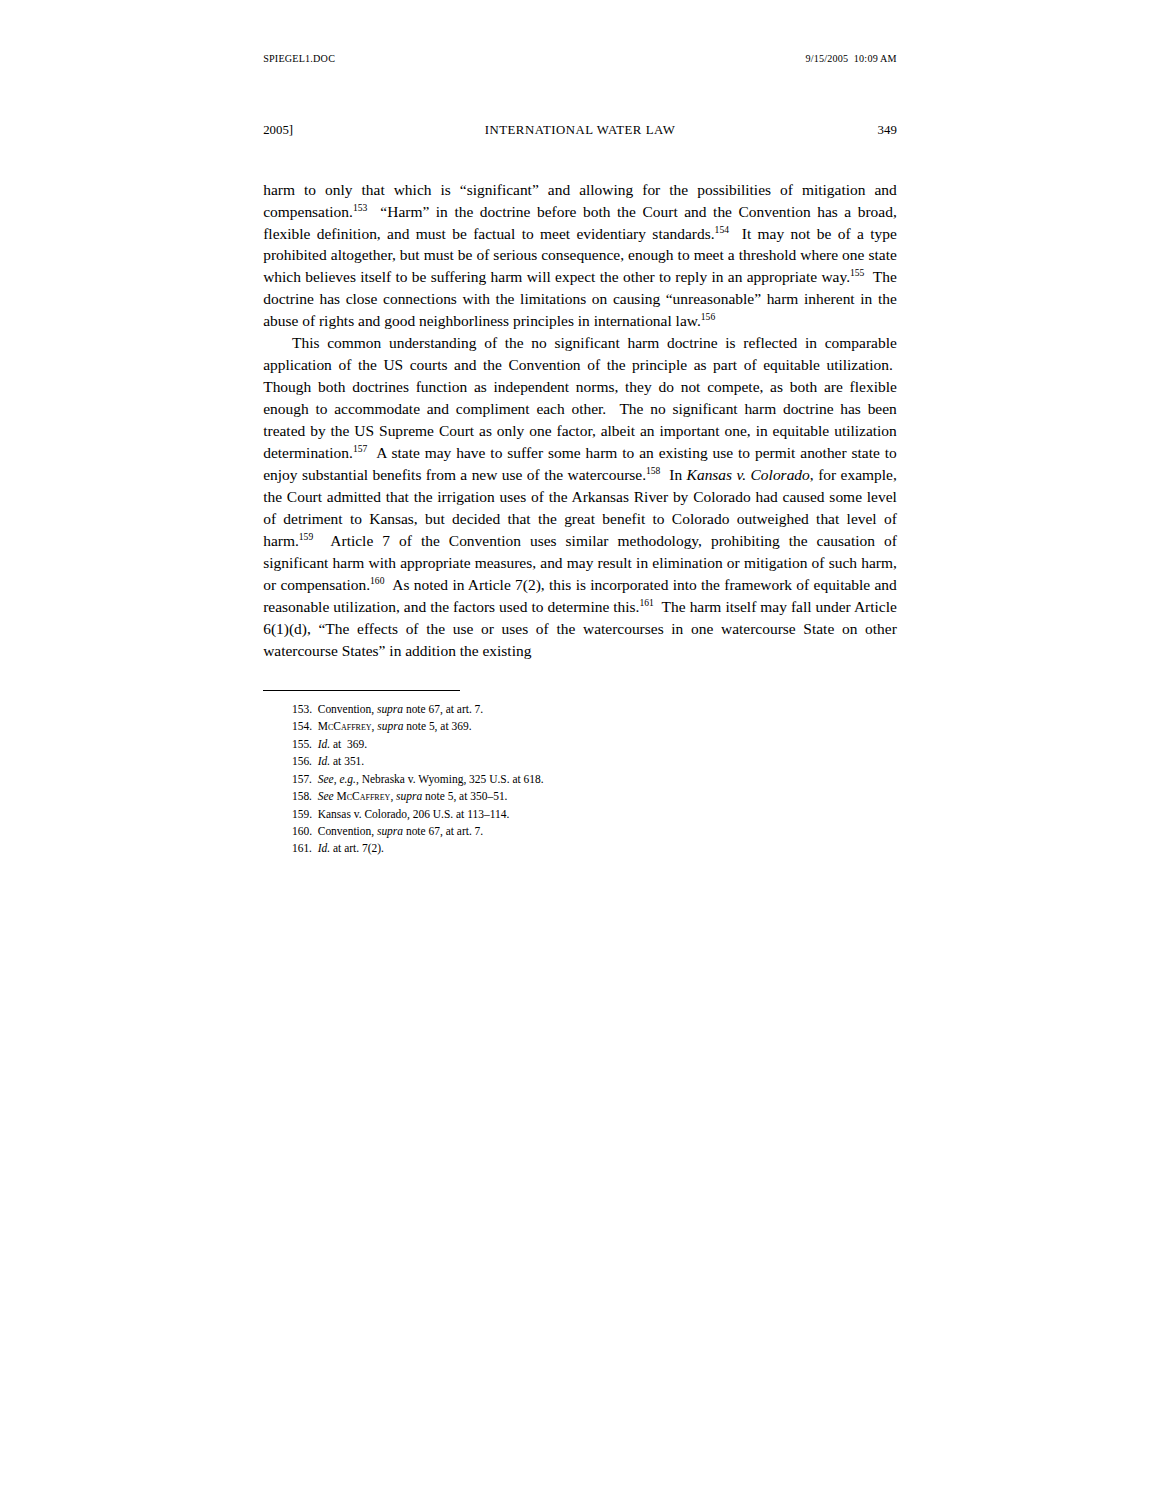SPIEGEL1.DOC 9/15/2005 10:09 AM
2005] INTERNATIONAL WATER LAW 349
harm to only that which is “significant” and allowing for the possibilities of mitigation and compensation.153 “Harm” in the doctrine before both the Court and the Convention has a broad, flexible definition, and must be factual to meet evidentiary standards.154 It may not be of a type prohibited altogether, but must be of serious consequence, enough to meet a threshold where one state which believes itself to be suffering harm will expect the other to reply in an appropriate way.155 The doctrine has close connections with the limitations on causing “unreasonable” harm inherent in the abuse of rights and good neighborliness principles in international law.156
This common understanding of the no significant harm doctrine is reflected in comparable application of the US courts and the Convention of the principle as part of equitable utilization. Though both doctrines function as independent norms, they do not compete, as both are flexible enough to accommodate and compliment each other. The no significant harm doctrine has been treated by the US Supreme Court as only one factor, albeit an important one, in equitable utilization determination.157 A state may have to suffer some harm to an existing use to permit another state to enjoy substantial benefits from a new use of the watercourse.158 In Kansas v. Colorado, for example, the Court admitted that the irrigation uses of the Arkansas River by Colorado had caused some level of detriment to Kansas, but decided that the great benefit to Colorado outweighed that level of harm.159 Article 7 of the Convention uses similar methodology, prohibiting the causation of significant harm with appropriate measures, and may result in elimination or mitigation of such harm, or compensation.160 As noted in Article 7(2), this is incorporated into the framework of equitable and reasonable utilization, and the factors used to determine this.161 The harm itself may fall under Article 6(1)(d), “The effects of the use or uses of the watercourses in one watercourse State on other watercourse States” in addition the existing
153. Convention, supra note 67, at art. 7.
154. McCaffrey, supra note 5, at 369.
155. Id. at 369.
156. Id. at 351.
157. See, e.g., Nebraska v. Wyoming, 325 U.S. at 618.
158. See McCaffrey, supra note 5, at 350–51.
159. Kansas v. Colorado, 206 U.S. at 113–114.
160. Convention, supra note 67, at art. 7.
161. Id. at art. 7(2).